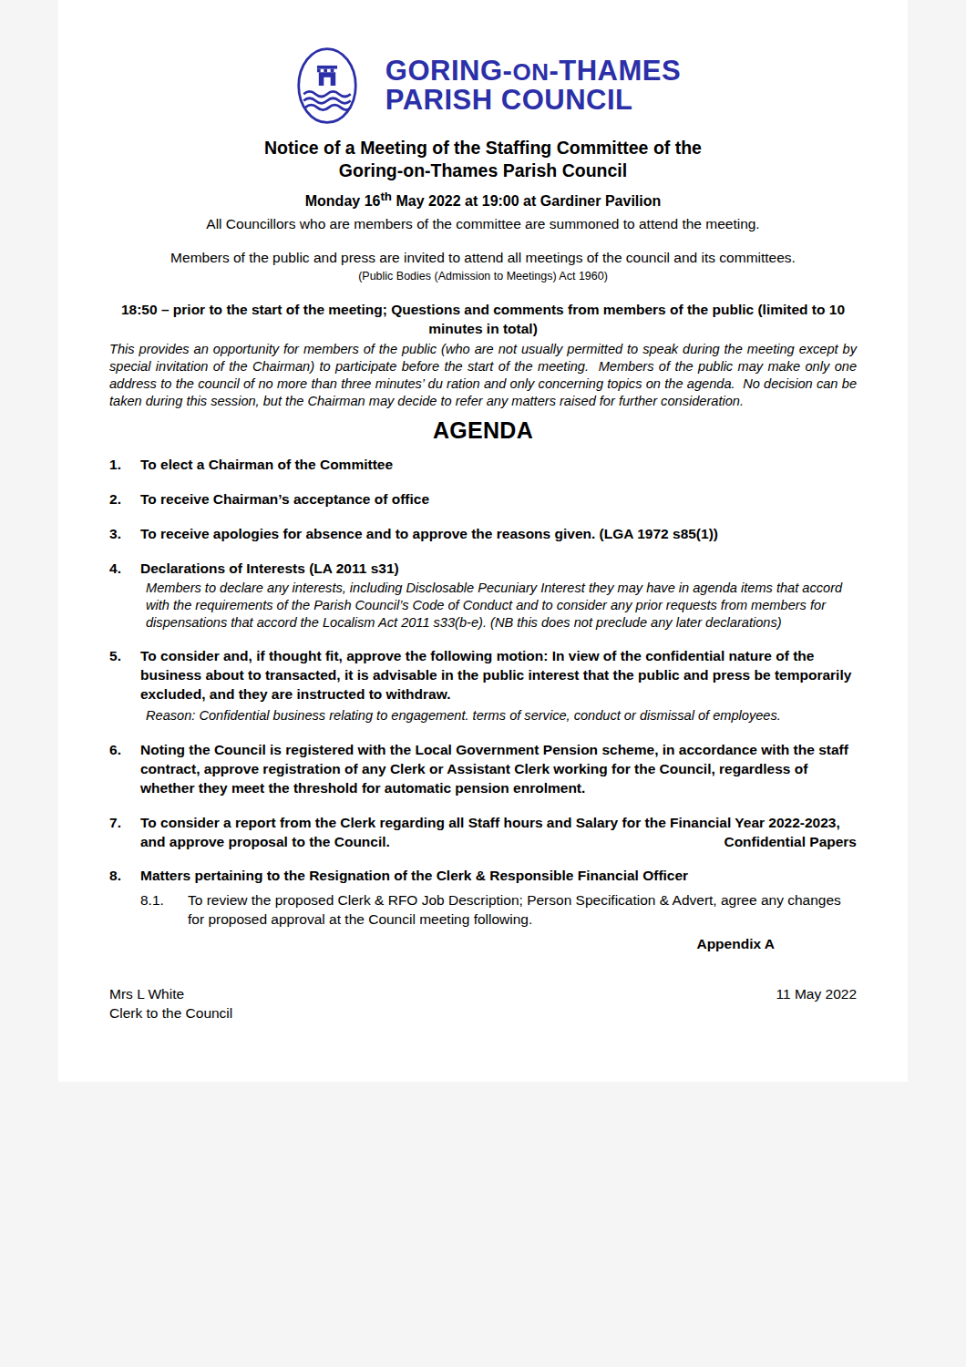GORING-ON-THAMES
PARISH COUNCIL
Notice of a Meeting of the Staffing Committee of the Goring-on-Thames Parish Council
Monday 16th May 2022 at 19:00 at Gardiner Pavilion
All Councillors who are members of the committee are summoned to attend the meeting.
Members of the public and press are invited to attend all meetings of the council and its committees.
(Public Bodies (Admission to Meetings) Act 1960)
18:50 – prior to the start of the meeting; Questions and comments from members of the public (limited to 10 minutes in total)
This provides an opportunity for members of the public (who are not usually permitted to speak during the meeting except by special invitation of the Chairman) to participate before the start of the meeting. Members of the public may make only one address to the council of no more than three minutes’ du ration and only concerning topics on the agenda. No decision can be taken during this session, but the Chairman may decide to refer any matters raised for further consideration.
AGENDA
To elect a Chairman of the Committee
To receive Chairman’s acceptance of office
To receive apologies for absence and to approve the reasons given. (LGA 1972 s85(1))
Declarations of Interests (LA 2011 s31) Members to declare any interests, including Disclosable Pecuniary Interest they may have in agenda items that accord with the requirements of the Parish Council’s Code of Conduct and to consider any prior requests from members for dispensations that accord the Localism Act 2011 s33(b-e). (NB this does not preclude any later declarations)
To consider and, if thought fit, approve the following motion: In view of the confidential nature of the business about to transacted, it is advisable in the public interest that the public and press be temporarily excluded, and they are instructed to withdraw. Reason: Confidential business relating to engagement. terms of service, conduct or dismissal of employees.
Noting the Council is registered with the Local Government Pension scheme, in accordance with the staff contract, approve registration of any Clerk or Assistant Clerk working for the Council, regardless of whether they meet the threshold for automatic pension enrolment.
To consider a report from the Clerk regarding all Staff hours and Salary for the Financial Year 2022-2023, and approve proposal to the Council. Confidential Papers
Matters pertaining to the Resignation of the Clerk & Responsible Financial Officer
8.1.
To review the proposed Clerk & RFO Job Description; Person Specification & Advert, agree any changes for proposed approval at the Council meeting following.
Appendix A
Mrs L White
Clerk to the Council
11 May 2022